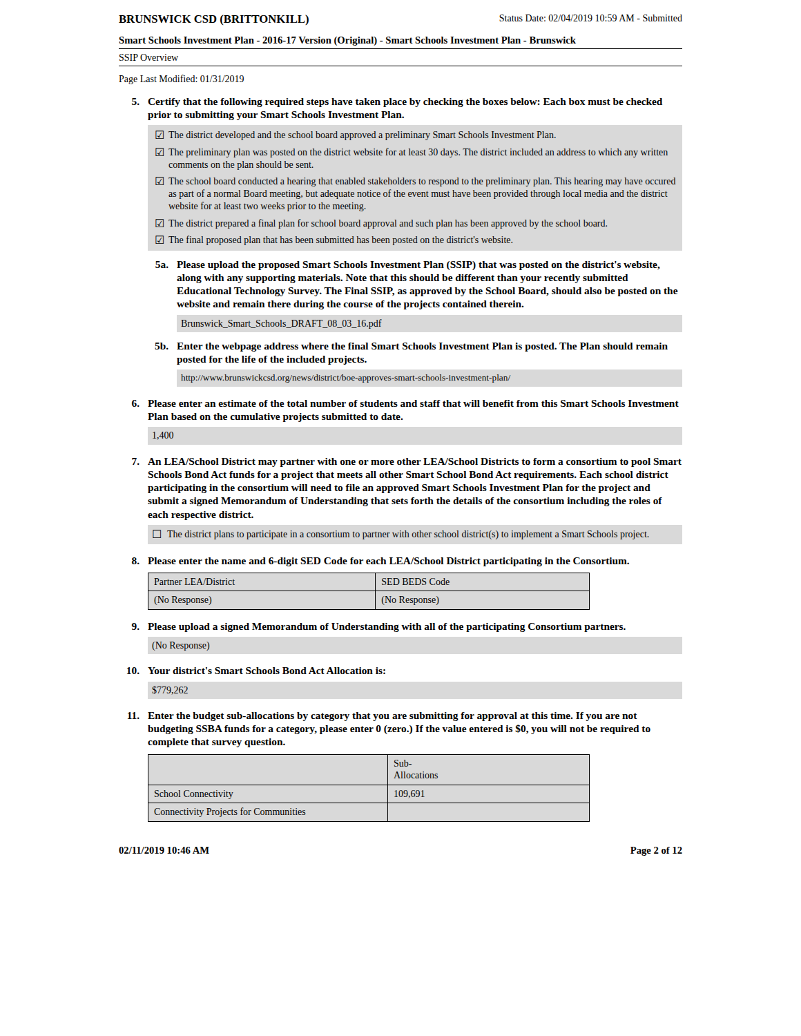BRUNSWICK CSD (BRITTONKILL)
Status Date: 02/04/2019 10:59 AM - Submitted
Smart Schools Investment Plan - 2016-17 Version (Original) - Smart Schools Investment Plan - Brunswick
SSIP Overview
Page Last Modified: 01/31/2019
5.
Certify that the following required steps have taken place by checking the boxes below: Each box must be checked prior to submitting your Smart Schools Investment Plan.
The district developed and the school board approved a preliminary Smart Schools Investment Plan.
The preliminary plan was posted on the district website for at least 30 days. The district included an address to which any written comments on the plan should be sent.
The school board conducted a hearing that enabled stakeholders to respond to the preliminary plan. This hearing may have occured as part of a normal Board meeting, but adequate notice of the event must have been provided through local media and the district website for at least two weeks prior to the meeting.
The district prepared a final plan for school board approval and such plan has been approved by the school board.
The final proposed plan that has been submitted has been posted on the district's website.
5a.
Please upload the proposed Smart Schools Investment Plan (SSIP) that was posted on the district's website, along with any supporting materials. Note that this should be different than your recently submitted Educational Technology Survey. The Final SSIP, as approved by the School Board, should also be posted on the website and remain there during the course of the projects contained therein.
Brunswick_Smart_Schools_DRAFT_08_03_16.pdf
5b.
Enter the webpage address where the final Smart Schools Investment Plan is posted. The Plan should remain posted for the life of the included projects.
http://www.brunswickcsd.org/news/district/boe-approves-smart-schools-investment-plan/
6.
Please enter an estimate of the total number of students and staff that will benefit from this Smart Schools Investment Plan based on the cumulative projects submitted to date.
1,400
7.
An LEA/School District may partner with one or more other LEA/School Districts to form a consortium to pool Smart Schools Bond Act funds for a project that meets all other Smart School Bond Act requirements. Each school district participating in the consortium will need to file an approved Smart Schools Investment Plan for the project and submit a signed Memorandum of Understanding that sets forth the details of the consortium including the roles of each respective district.
The district plans to participate in a consortium to partner with other school district(s) to implement a Smart Schools project.
8.
Please enter the name and 6-digit SED Code for each LEA/School District participating in the Consortium.
| Partner LEA/District | SED BEDS Code |
| --- | --- |
| (No Response) | (No Response) |
9.
Please upload a signed Memorandum of Understanding with all of the participating Consortium partners.
(No Response)
10.
Your district's Smart Schools Bond Act Allocation is:
$779,262
11.
Enter the budget sub-allocations by category that you are submitting for approval at this time. If you are not budgeting SSBA funds for a category, please enter 0 (zero.) If the value entered is $0, you will not be required to complete that survey question.
| | Sub- Allocations |
| --- | --- |
| School Connectivity | 109,691 |
| Connectivity Projects for Communities | |
02/11/2019 10:46 AM
Page 2 of 12